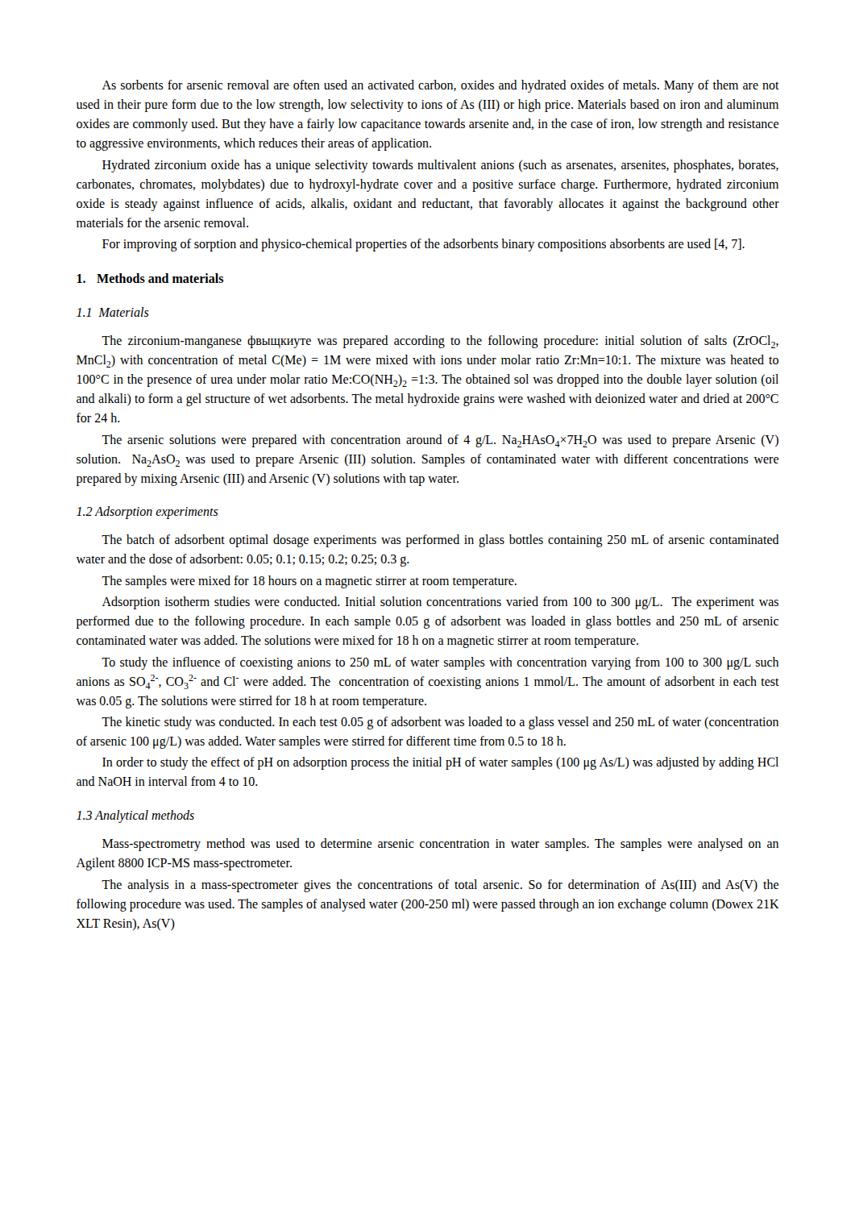As sorbents for arsenic removal are often used an activated carbon, oxides and hydrated oxides of metals. Many of them are not used in their pure form due to the low strength, low selectivity to ions of As (III) or high price. Materials based on iron and aluminum oxides are commonly used. But they have a fairly low capacitance towards arsenite and, in the case of iron, low strength and resistance to aggressive environments, which reduces their areas of application.
Hydrated zirconium oxide has a unique selectivity towards multivalent anions (such as arsenates, arsenites, phosphates, borates, carbonates, chromates, molybdates) due to hydroxyl-hydrate cover and a positive surface charge. Furthermore, hydrated zirconium oxide is steady against influence of acids, alkalis, oxidant and reductant, that favorably allocates it against the background other materials for the arsenic removal.
For improving of sorption and physico-chemical properties of the adsorbents binary compositions absorbents are used [4, 7].
1. Methods and materials
1.1 Materials
The zirconium-manganese фвыщкиуте was prepared according to the following procedure: initial solution of salts (ZrOCl2, MnCl2) with concentration of metal C(Me) = 1M were mixed with ions under molar ratio Zr:Mn=10:1. The mixture was heated to 100°C in the presence of urea under molar ratio Me:CO(NH2)2 =1:3. The obtained sol was dropped into the double layer solution (oil and alkali) to form a gel structure of wet adsorbents. The metal hydroxide grains were washed with deionized water and dried at 200°C for 24 h.
The arsenic solutions were prepared with concentration around of 4 g/L. Na2HAsO4×7H2O was used to prepare Arsenic (V) solution. Na2AsO2 was used to prepare Arsenic (III) solution. Samples of contaminated water with different concentrations were prepared by mixing Arsenic (III) and Arsenic (V) solutions with tap water.
1.2 Adsorption experiments
The batch of adsorbent optimal dosage experiments was performed in glass bottles containing 250 mL of arsenic contaminated water and the dose of adsorbent: 0.05; 0.1; 0.15; 0.2; 0.25; 0.3 g.
The samples were mixed for 18 hours on a magnetic stirrer at room temperature.
Adsorption isotherm studies were conducted. Initial solution concentrations varied from 100 to 300 μg/L. The experiment was performed due to the following procedure. In each sample 0.05 g of adsorbent was loaded in glass bottles and 250 mL of arsenic contaminated water was added. The solutions were mixed for 18 h on a magnetic stirrer at room temperature.
To study the influence of coexisting anions to 250 mL of water samples with concentration varying from 100 to 300 μg/L such anions as SO42-, CO32- and Cl- were added. The concentration of coexisting anions 1 mmol/L. The amount of adsorbent in each test was 0.05 g. The solutions were stirred for 18 h at room temperature.
The kinetic study was conducted. In each test 0.05 g of adsorbent was loaded to a glass vessel and 250 mL of water (concentration of arsenic 100 μg/L) was added. Water samples were stirred for different time from 0.5 to 18 h.
In order to study the effect of pH on adsorption process the initial pH of water samples (100 μg As/L) was adjusted by adding HCl and NaOH in interval from 4 to 10.
1.3 Analytical methods
Mass-spectrometry method was used to determine arsenic concentration in water samples. The samples were analysed on an Agilent 8800 ICP-MS mass-spectrometer.
The analysis in a mass-spectrometer gives the concentrations of total arsenic. So for determination of As(III) and As(V) the following procedure was used. The samples of analysed water (200-250 ml) were passed through an ion exchange column (Dowex 21K XLT Resin), As(V)